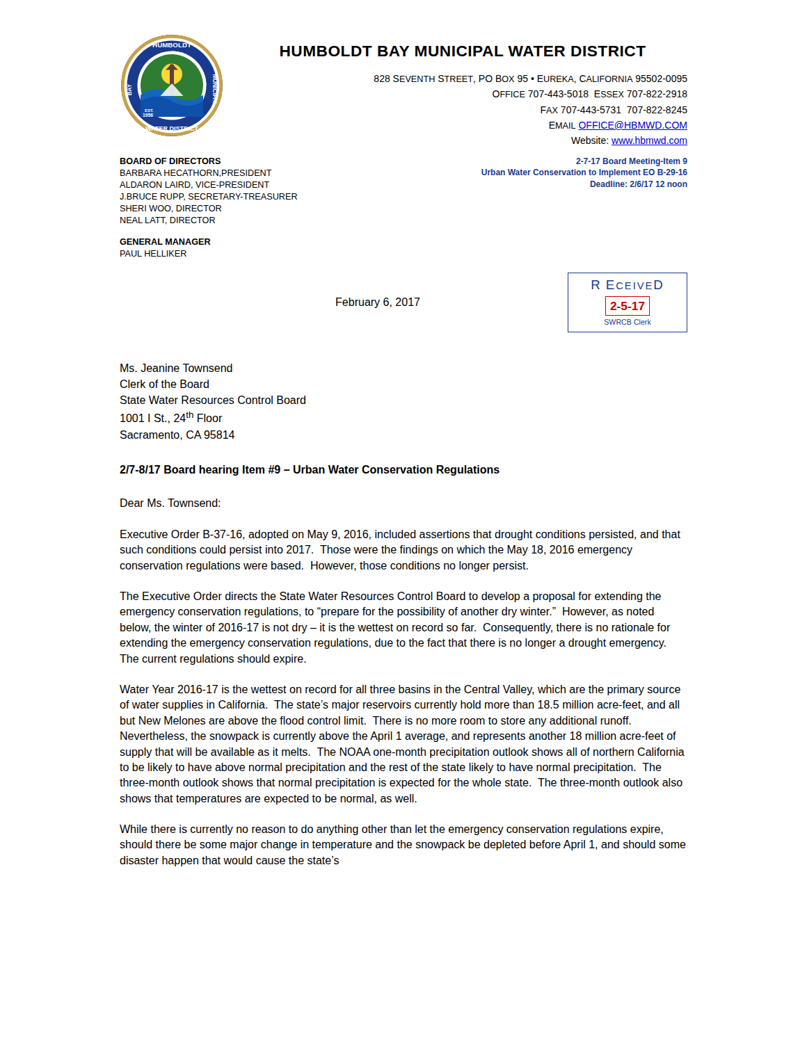HUMBOLDT WATER DISTRICT BAY MUNICIPAL EST. 1956
HUMBOLDT BAY MUNICIPAL WATER DISTRICT
828 SEVENTH STREET, PO BOX 95 • EUREKA, CALIFORNIA 95502-0095
OFFICE 707-443-5018 ESSEX 707-822-2918
FAX 707-443-5731 707-822-8245
EMAIL OFFICE@HBMWD.COM
Website: www.hbmwd.com
BOARD OF DIRECTORS
BARBARA HECATHORN,PRESIDENT
ALDARON LAIRD, VICE-PRESIDENT
J.BRUCE RUPP, SECRETARY-TREASURER
SHERI WOO, DIRECTOR
NEAL LATT, DIRECTOR
GENERAL MANAGER
PAUL HELLIKER
2-7-17 Board Meeting-Item 9
Urban Water Conservation to Implement EO B-29-16
Deadline: 2/6/17 12 noon
February 6, 2017
R ECEIVED
2-5-17
SWRCB Clerk
Ms. Jeanine Townsend
Clerk of the Board
State Water Resources Control Board
1001 I St., 24th Floor
Sacramento, CA 95814
2/7-8/17 Board hearing Item #9 – Urban Water Conservation Regulations
Dear Ms. Townsend:
Executive Order B-37-16, adopted on May 9, 2016, included assertions that drought conditions persisted, and that such conditions could persist into 2017. Those were the findings on which the May 18, 2016 emergency conservation regulations were based. However, those conditions no longer persist.
The Executive Order directs the State Water Resources Control Board to develop a proposal for extending the emergency conservation regulations, to “prepare for the possibility of another dry winter.” However, as noted below, the winter of 2016-17 is not dry – it is the wettest on record so far. Consequently, there is no rationale for extending the emergency conservation regulations, due to the fact that there is no longer a drought emergency. The current regulations should expire.
Water Year 2016-17 is the wettest on record for all three basins in the Central Valley, which are the primary source of water supplies in California. The state’s major reservoirs currently hold more than 18.5 million acre-feet, and all but New Melones are above the flood control limit. There is no more room to store any additional runoff. Nevertheless, the snowpack is currently above the April 1 average, and represents another 18 million acre-feet of supply that will be available as it melts. The NOAA one-month precipitation outlook shows all of northern California to be likely to have above normal precipitation and the rest of the state likely to have normal precipitation. The three-month outlook shows that normal precipitation is expected for the whole state. The three-month outlook also shows that temperatures are expected to be normal, as well.
While there is currently no reason to do anything other than let the emergency conservation regulations expire, should there be some major change in temperature and the snowpack be depleted before April 1, and should some disaster happen that would cause the state’s